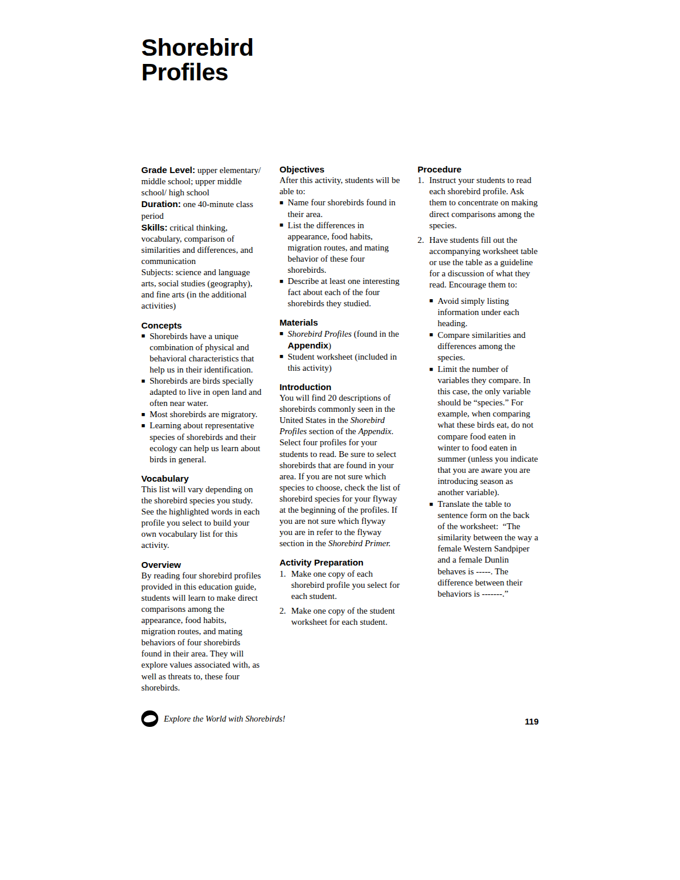Shorebird
Profiles
Grade Level: upper elementary/ middle school; upper middle school/ high school
Duration: one 40-minute class period
Skills: critical thinking, vocabulary, comparison of similarities and differences, and communication
Subjects: science and language arts, social studies (geography), and fine arts (in the additional activities)
Concepts
Shorebirds have a unique combination of physical and behavioral characteristics that help us in their identification.
Shorebirds are birds specially adapted to live in open land and often near water.
Most shorebirds are migratory.
Learning about representative species of shorebirds and their ecology can help us learn about birds in general.
Vocabulary
This list will vary depending on the shorebird species you study. See the highlighted words in each profile you select to build your own vocabulary list for this activity.
Overview
By reading four shorebird profiles provided in this education guide, students will learn to make direct comparisons among the appearance, food habits, migration routes, and mating behaviors of four shorebirds found in their area. They will explore values associated with, as well as threats to, these four shorebirds.
Objectives
After this activity, students will be able to:
Name four shorebirds found in their area.
List the differences in appearance, food habits, migration routes, and mating behavior of these four shorebirds.
Describe at least one interesting fact about each of the four shorebirds they studied.
Materials
Shorebird Profiles (found in the Appendix)
Student worksheet (included in this activity)
Introduction
You will find 20 descriptions of shorebirds commonly seen in the United States in the Shorebird Profiles section of the Appendix. Select four profiles for your students to read. Be sure to select shorebirds that are found in your area. If you are not sure which species to choose, check the list of shorebird species for your flyway at the beginning of the profiles. If you are not sure which flyway you are in refer to the flyway section in the Shorebird Primer.
Activity Preparation
Make one copy of each shorebird profile you select for each student.
Make one copy of the student worksheet for each student.
Procedure
Instruct your students to read each shorebird profile. Ask them to concentrate on making direct comparisons among the species.
Have students fill out the accompanying worksheet table or use the table as a guideline for a discussion of what they read. Encourage them to:
Avoid simply listing information under each heading.
Compare similarities and differences among the species.
Limit the number of variables they compare. In this case, the only variable should be “species.” For example, when comparing what these birds eat, do not compare food eaten in winter to food eaten in summer (unless you indicate that you are aware you are introducing season as another variable).
Translate the table to sentence form on the back of the worksheet: “The similarity between the way a female Western Sandpiper and a female Dunlin behaves is -----. The difference between their behaviors is -------.”
Explore the World with Shorebirds!
119